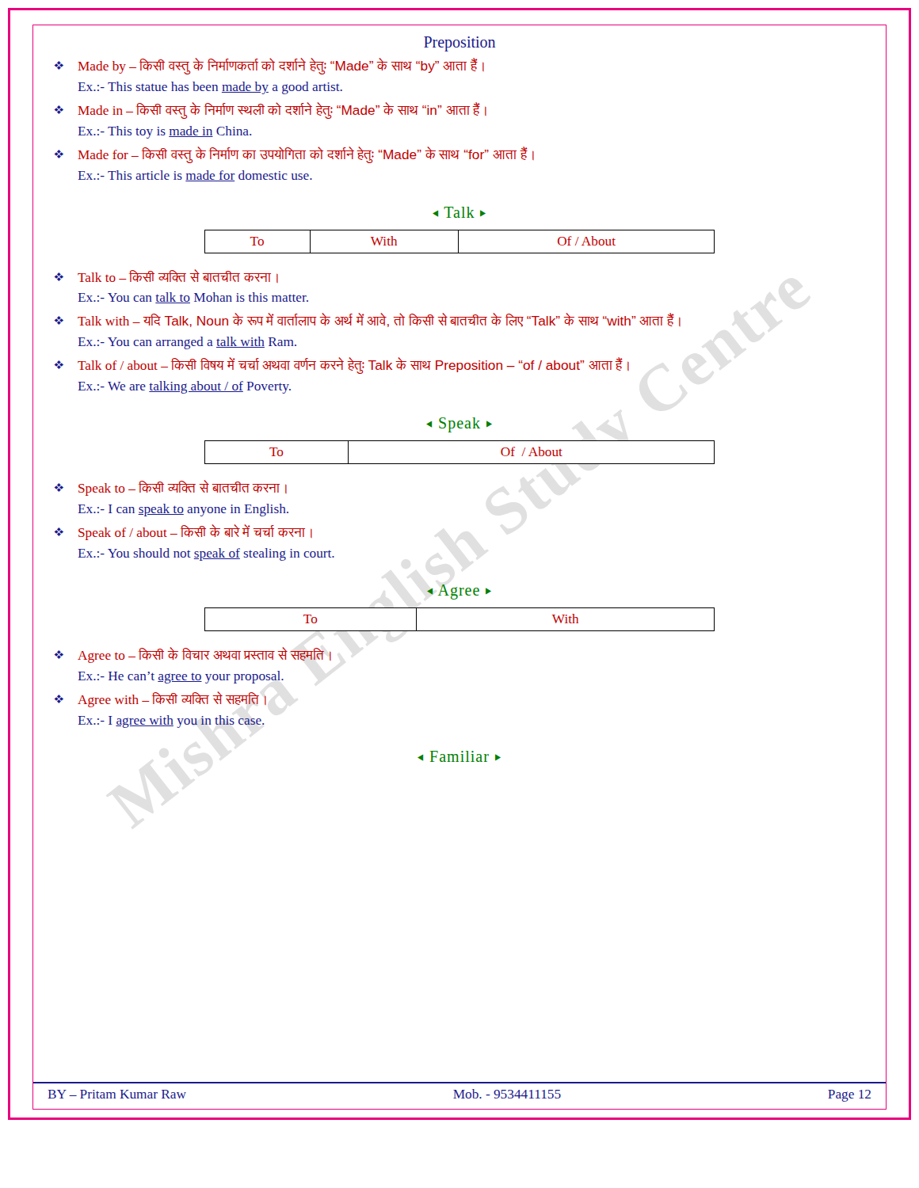Mishra English Study Centre
Preposition
Made by – किसी वस्तु के निर्माणकर्ता को दर्शाने हेतुः “Made” के साथ “by” आता हैं। Ex.:- This statue has been made by a good artist.
Made in – किसी वस्तु के निर्माण स्थली को दर्शाने हेतुः “Made” के साथ “in” आता हैं। Ex.:- This toy is made in China.
Made for – किसी वस्तु के निर्माण का उपयोगिता को दर्शाने हेतुः “Made” के साथ “for” आता हैं। Ex.:- This article is made for domestic use.
◂ Talk ▸
| To | With | Of / About |
Talk to – किसी व्यक्ति से बातचीत करना। Ex.:- You can talk to Mohan is this matter.
Talk with – यदि Talk, Noun के रूप में वार्तालाप के अर्थ में आवे, तो किसी से बातचीत के लिए “Talk” के साथ “with” आता हैं। Ex.:- You can arranged a talk with Ram.
Talk of / about – किसी विषय में चर्चा अथवा वर्णन करने हेतुः Talk के साथ Preposition – “of / about” आता हैं। Ex.:- We are talking about / of Poverty.
◂ Speak ▸
| To | Of / About |
Speak to – किसी व्यक्ति से बातचीत करना। Ex.:- I can speak to anyone in English.
Speak of / about – किसी के बारे में चर्चा करना। Ex.:- You should not speak of stealing in court.
◂ Agree ▸
| To | With |
Agree to – किसी के विचार अथवा प्रस्ताव से सहमति। Ex.:- He can’t agree to your proposal.
Agree with – किसी व्यक्ति से सहमति। Ex.:- I agree with you in this case.
◂ Familiar ▸
BY – Pritam Kumar Raw Mob. - 9534411155 Page 12